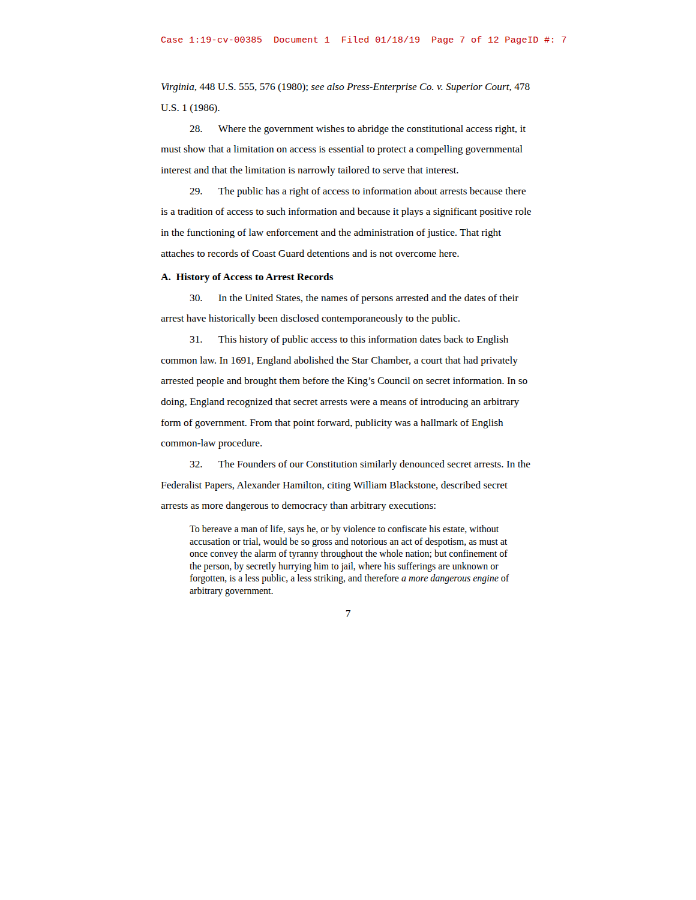Case 1:19-cv-00385 Document 1 Filed 01/18/19 Page 7 of 12 PageID #: 7
Virginia, 448 U.S. 555, 576 (1980); see also Press-Enterprise Co. v. Superior Court, 478 U.S. 1 (1986).
28. Where the government wishes to abridge the constitutional access right, it must show that a limitation on access is essential to protect a compelling governmental interest and that the limitation is narrowly tailored to serve that interest.
29. The public has a right of access to information about arrests because there is a tradition of access to such information and because it plays a significant positive role in the functioning of law enforcement and the administration of justice. That right attaches to records of Coast Guard detentions and is not overcome here.
A. History of Access to Arrest Records
30. In the United States, the names of persons arrested and the dates of their arrest have historically been disclosed contemporaneously to the public.
31. This history of public access to this information dates back to English common law. In 1691, England abolished the Star Chamber, a court that had privately arrested people and brought them before the King’s Council on secret information. In so doing, England recognized that secret arrests were a means of introducing an arbitrary form of government. From that point forward, publicity was a hallmark of English common-law procedure.
32. The Founders of our Constitution similarly denounced secret arrests. In the Federalist Papers, Alexander Hamilton, citing William Blackstone, described secret arrests as more dangerous to democracy than arbitrary executions:
To bereave a man of life, says he, or by violence to confiscate his estate, without accusation or trial, would be so gross and notorious an act of despotism, as must at once convey the alarm of tyranny throughout the whole nation; but confinement of the person, by secretly hurrying him to jail, where his sufferings are unknown or forgotten, is a less public, a less striking, and therefore a more dangerous engine of arbitrary government.
7